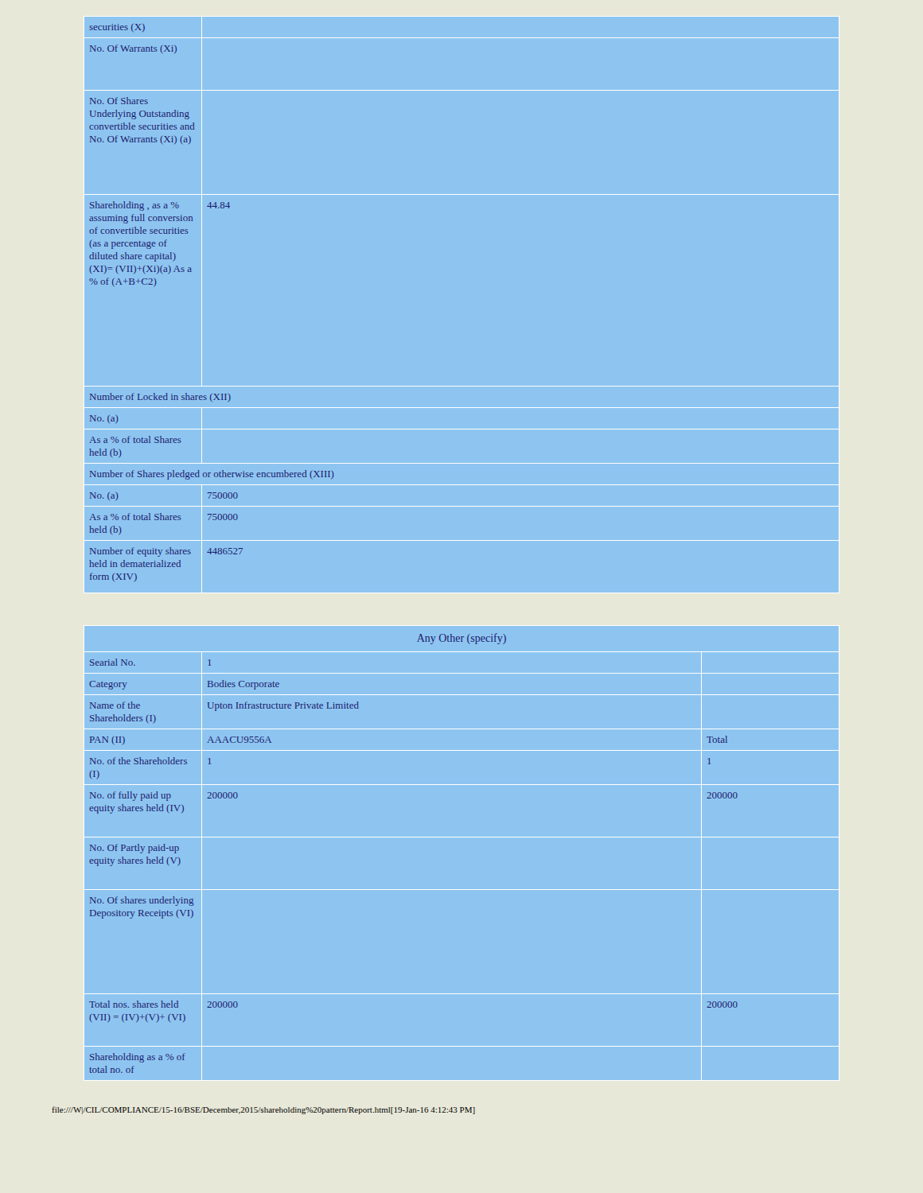| securities (X) | |
| No. Of Warrants (Xi) | |
| No. Of Shares Underlying Outstanding convertible securities and No. Of Warrants (Xi) (a) | |
| Shareholding , as a % assuming full conversion of convertible securities (as a percentage of diluted share capital) (XI)= (VII)+(Xi)(a) As a % of (A+B+C2) | 44.84 |
| Number of Locked in shares (XII) |
| No. (a) | |
| As a % of total Shares held (b) | |
| Number of Shares pledged or otherwise encumbered (XIII) |
| No. (a) | 750000 |
| As a % of total Shares held (b) | 750000 |
| Number of equity shares held in dematerialized form (XIV) | 4486527 |
| Any Other (specify) |
| Searial No. | 1 | |
| Category | Bodies Corporate | |
| Name of the Shareholders (I) | Upton Infrastructure Private Limited | |
| PAN (II) | AAACU9556A | Total |
| No. of the Shareholders (I) | 1 | 1 |
| No. of fully paid up equity shares held (IV) | 200000 | 200000 |
| No. Of Partly paid-up equity shares held (V) | | |
| No. Of shares underlying Depository Receipts (VI) | | |
| Total nos. shares held (VII) = (IV)+(V)+ (VI) | 200000 | 200000 |
| Shareholding as a % of total no. of | | |
file:///W|/CIL/COMPLIANCE/15-16/BSE/December,2015/shareholding%20pattern/Report.html[19-Jan-16 4:12:43 PM]